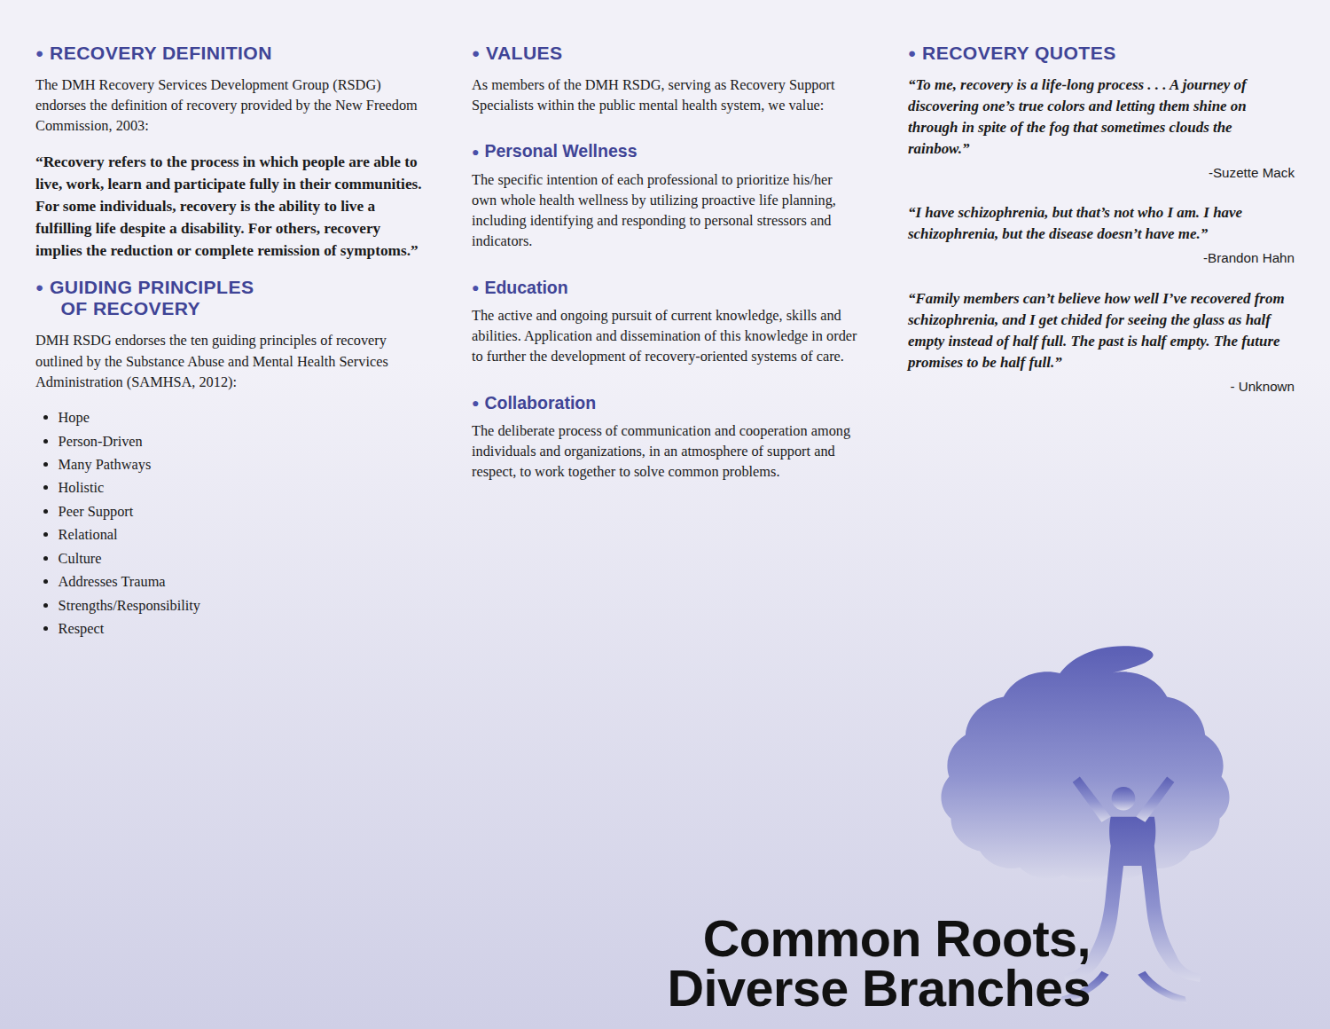Recovery Definition
The DMH Recovery Services Development Group (RSDG) endorses the definition of recovery provided by the New Freedom Commission, 2003:
“Recovery refers to the process in which people are able to live, work, learn and participate fully in their communities. For some individuals, recovery is the ability to live a fulfilling life despite a disability. For others, recovery implies the reduction or complete remission of symptoms.”
Guiding Principles
of Recovery
DMH RSDG endorses the ten guiding principles of recovery outlined by the Substance Abuse and Mental Health Services Administration (SAMHSA, 2012):
Hope
Person-Driven
Many Pathways
Holistic
Peer Support
Relational
Culture
Addresses Trauma
Strengths/Responsibility
Respect
Values
As members of the DMH RSDG, serving as Recovery Support Specialists within the public mental health system, we value:
Personal Wellness
The specific intention of each professional to prioritize his/her own whole health wellness by utilizing proactive life planning, including identifying and responding to personal stressors and indicators.
Education
The active and ongoing pursuit of current knowledge, skills and abilities. Application and dissemination of this knowledge in order to further the development of recovery-oriented systems of care.
Collaboration
The deliberate process of communication and cooperation among individuals and organizations, in an atmosphere of support and respect, to work together to solve common problems.
Recovery Quotes
“To me, recovery is a life-long process . . . A journey of discovering one’s true colors and letting them shine on through in spite of the fog that sometimes clouds the rainbow.” -Suzette Mack
“I have schizophrenia, but that’s not who I am. I have schizophrenia, but the disease doesn’t have me.” -Brandon Hahn
“Family members can’t believe how well I’ve recovered from schizophrenia, and I get chided for seeing the glass as half empty instead of half full. The past is half empty. The future promises to be half full.” - Unknown
Common Roots,
Diverse Branches